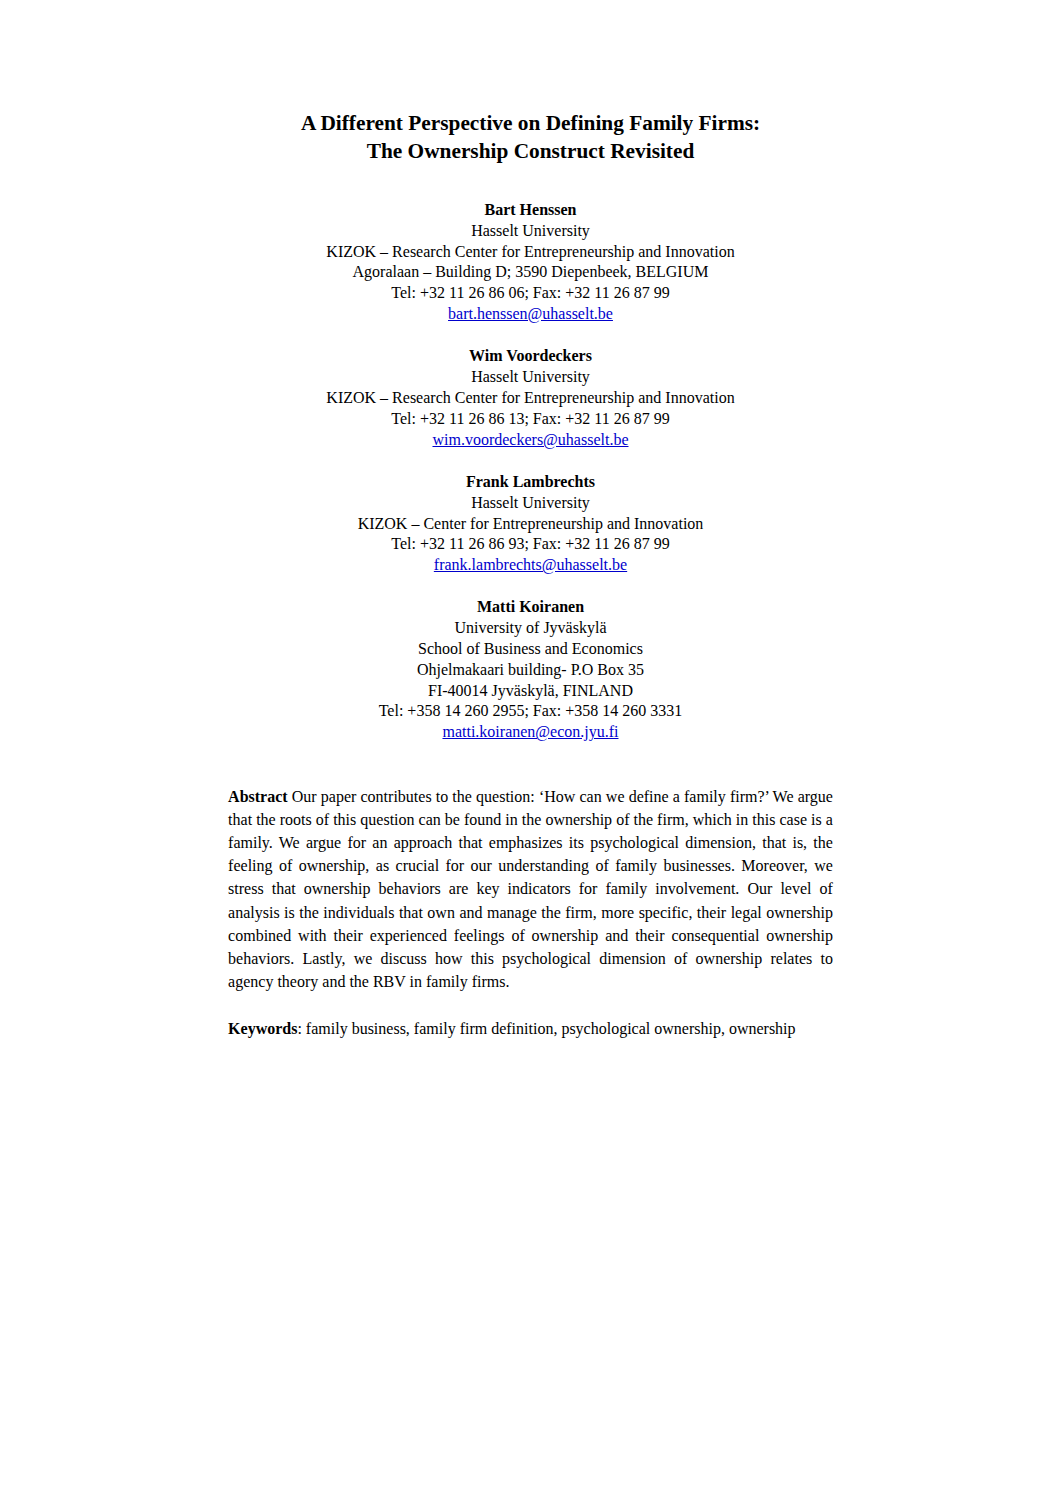A Different Perspective on Defining Family Firms:
The Ownership Construct Revisited
Bart Henssen
Hasselt University
KIZOK – Research Center for Entrepreneurship and Innovation
Agoralaan – Building D; 3590 Diepenbeek, BELGIUM
Tel: +32 11 26 86 06; Fax: +32 11 26 87 99
bart.henssen@uhasselt.be
Wim Voordeckers
Hasselt University
KIZOK – Research Center for Entrepreneurship and Innovation
Tel: +32 11 26 86 13; Fax: +32 11 26 87 99
wim.voordeckers@uhasselt.be
Frank Lambrechts
Hasselt University
KIZOK – Center for Entrepreneurship and Innovation
Tel: +32 11 26 86 93; Fax: +32 11 26 87 99
frank.lambrechts@uhasselt.be
Matti Koiranen
University of Jyväskylä
School of Business and Economics
Ohjelmakaari building- P.O Box 35
FI-40014 Jyväskylä, FINLAND
Tel: +358 14 260 2955; Fax: +358 14 260 3331
matti.koiranen@econ.jyu.fi
Abstract Our paper contributes to the question: ‘How can we define a family firm?’ We argue that the roots of this question can be found in the ownership of the firm, which in this case is a family. We argue for an approach that emphasizes its psychological dimension, that is, the feeling of ownership, as crucial for our understanding of family businesses. Moreover, we stress that ownership behaviors are key indicators for family involvement. Our level of analysis is the individuals that own and manage the firm, more specific, their legal ownership combined with their experienced feelings of ownership and their consequential ownership behaviors. Lastly, we discuss how this psychological dimension of ownership relates to agency theory and the RBV in family firms.
Keywords: family business, family firm definition, psychological ownership, ownership